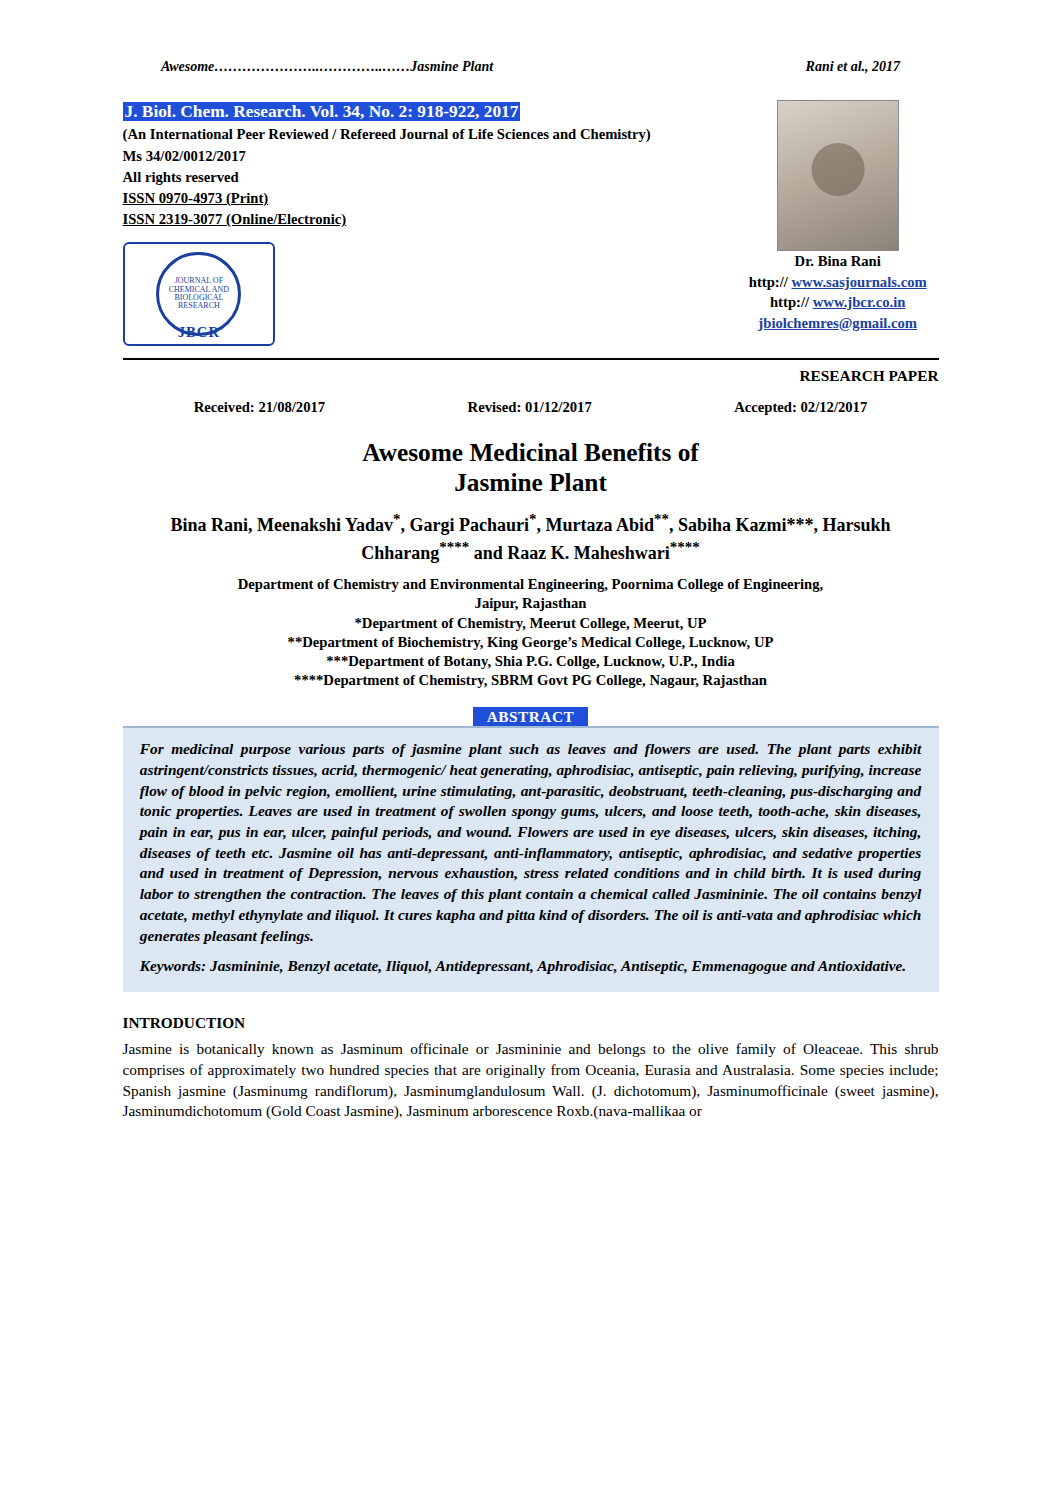Awesome…………………..…………..……Jasmine Plant Rani et al., 2017
J. Biol. Chem. Research. Vol. 34, No. 2: 918-922, 2017
(An International Peer Reviewed / Refereed Journal of Life Sciences and Chemistry)
Ms 34/02/0012/2017
All rights reserved
ISSN 0970-4973 (Print)
ISSN 2319-3077 (Online/Electronic)
JOURNAL OF CHEMICAL AND BIOLOGICAL RESEARCH
JBCR
Dr. Bina Rani
http:// www.sasjournals.com
http:// www.jbcr.co.in
jbiolchemres@gmail.com
RESEARCH PAPER
Received: 21/08/2017 Revised: 01/12/2017 Accepted: 02/12/2017
Awesome Medicinal Benefits of
Jasmine Plant
Bina Rani, Meenakshi Yadav*, Gargi Pachauri*, Murtaza Abid**, Sabiha Kazmi***, Harsukh Chharang**** and Raaz K. Maheshwari****
Department of Chemistry and Environmental Engineering, Poornima College of Engineering,
Jaipur, Rajasthan
*Department of Chemistry, Meerut College, Meerut, UP
**Department of Biochemistry, King George’s Medical College, Lucknow, UP
***Department of Botany, Shia P.G. Collge, Lucknow, U.P., India
****Department of Chemistry, SBRM Govt PG College, Nagaur, Rajasthan
ABSTRACT
For medicinal purpose various parts of jasmine plant such as leaves and flowers are used. The plant parts exhibit astringent/constricts tissues, acrid, thermogenic/ heat generating, aphrodisiac, antiseptic, pain relieving, purifying, increase flow of blood in pelvic region, emollient, urine stimulating, ant-parasitic, deobstruant, teeth-cleaning, pus-discharging and tonic properties. Leaves are used in treatment of swollen spongy gums, ulcers, and loose teeth, tooth-ache, skin diseases, pain in ear, pus in ear, ulcer, painful periods, and wound. Flowers are used in eye diseases, ulcers, skin diseases, itching, diseases of teeth etc. Jasmine oil has anti-depressant, anti-inflammatory, antiseptic, aphrodisiac, and sedative properties and used in treatment of Depression, nervous exhaustion, stress related conditions and in child birth. It is used during labor to strengthen the contraction. The leaves of this plant contain a chemical called Jasmininie. The oil contains benzyl acetate, methyl ethynylate and iliquol. It cures kapha and pitta kind of disorders. The oil is anti-vata and aphrodisiac which generates pleasant feelings.
Keywords: Jasmininie, Benzyl acetate, Iliquol, Antidepressant, Aphrodisiac, Antiseptic, Emmenagogue and Antioxidative.
INTRODUCTION
Jasmine is botanically known as Jasminum officinale or Jasmininie and belongs to the olive family of Oleaceae. This shrub comprises of approximately two hundred species that are originally from Oceania, Eurasia and Australasia. Some species include; Spanish jasmine (Jasminumg randiflorum), Jasminumglandulosum Wall. (J. dichotomum), Jasminumofficinale (sweet jasmine), Jasminumdichotomum (Gold Coast Jasmine), Jasminum arborescence Roxb.(nava-mallikaa or